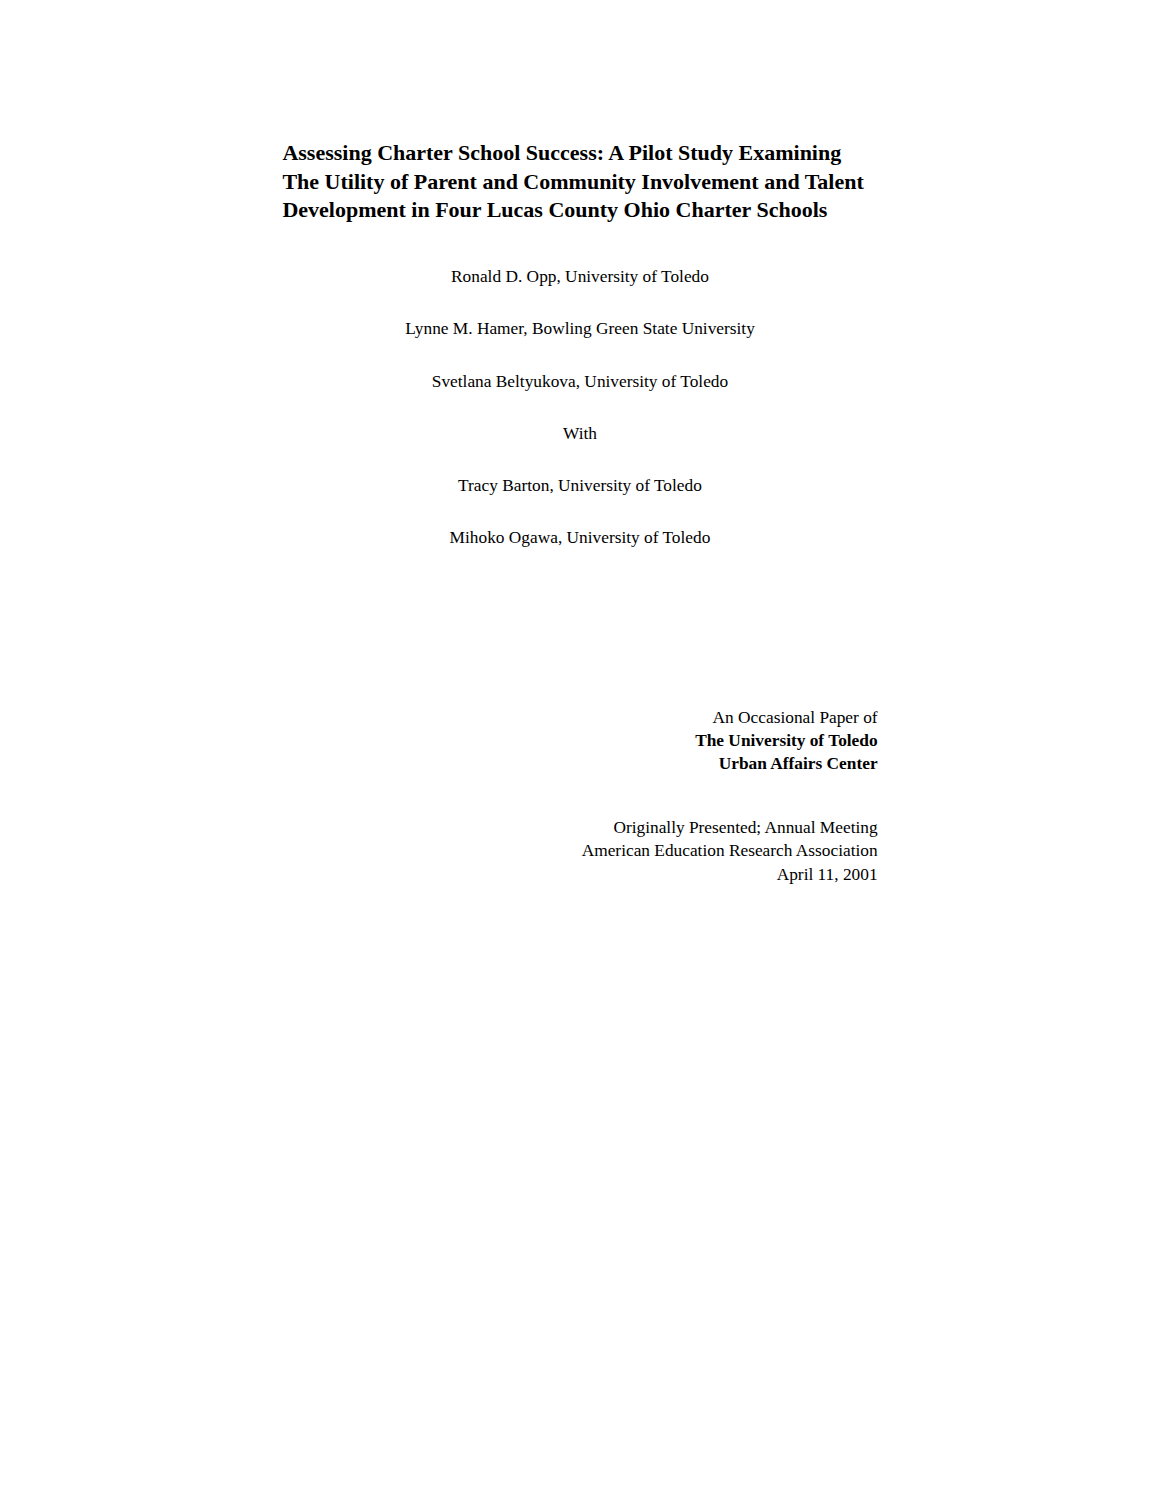Assessing Charter School Success: A Pilot Study Examining The Utility of Parent and Community Involvement and Talent Development in Four Lucas County Ohio Charter Schools
Ronald D. Opp, University of Toledo
Lynne M. Hamer, Bowling Green State University
Svetlana Beltyukova, University of Toledo
With
Tracy Barton, University of Toledo
Mihoko Ogawa, University of Toledo
An Occasional Paper of
The University of Toledo
Urban Affairs Center
Originally Presented; Annual Meeting
American Education Research Association
April 11, 2001